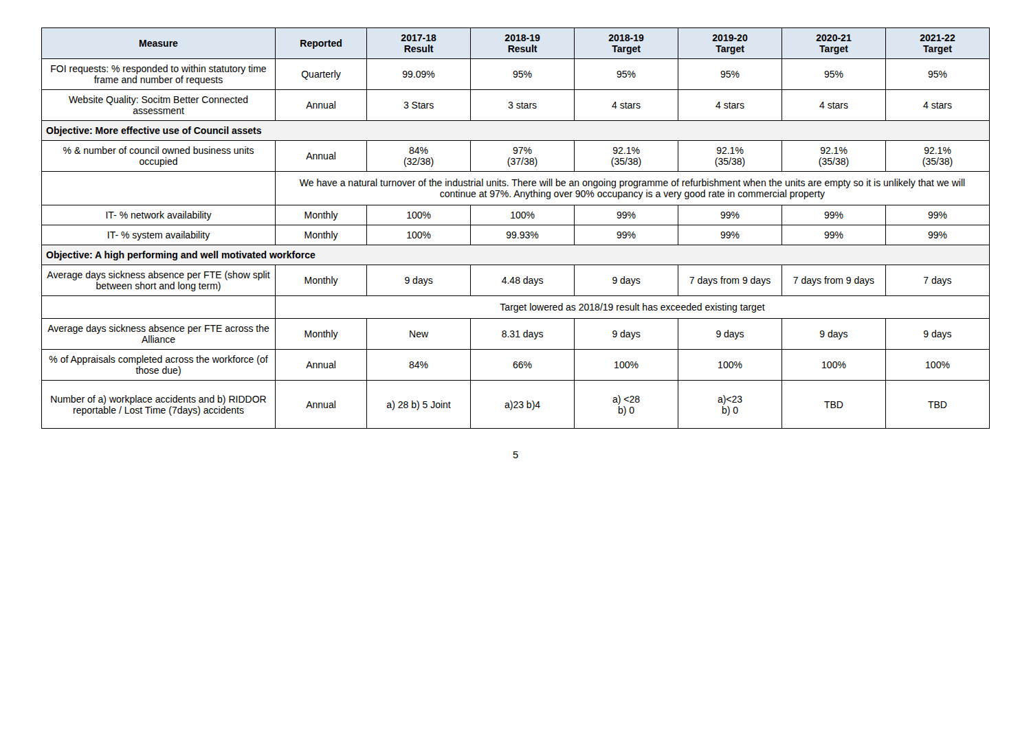| Measure | Reported | 2017-18 Result | 2018-19 Result | 2018-19 Target | 2019-20 Target | 2020-21 Target | 2021-22 Target |
| --- | --- | --- | --- | --- | --- | --- | --- |
| FOI requests: % responded to within statutory time frame and number of requests | Quarterly | 99.09% | 95% | 95% | 95% | 95% | 95% |
| Website Quality: Socitm Better Connected assessment | Annual | 3 Stars | 3 stars | 4 stars | 4 stars | 4 stars | 4 stars |
| Objective: More effective use of Council assets |
| % & number of council owned business units occupied | Annual | 84% (32/38) | 97% (37/38) | 92.1% (35/38) | 92.1% (35/38) | 92.1% (35/38) | 92.1% (35/38) |
| | We have a natural turnover of the industrial units. There will be an ongoing programme of refurbishment when the units are empty so it is unlikely that we will continue at 97%. Anything over 90% occupancy is a very good rate in commercial property |
| IT- % network availability | Monthly | 100% | 100% | 99% | 99% | 99% | 99% |
| IT- % system availability | Monthly | 100% | 99.93% | 99% | 99% | 99% | 99% |
| Objective: A high performing and well motivated workforce |
| Average days sickness absence per FTE (show split between short and long term) | Monthly | 9 days | 4.48 days | 9 days | 7 days from 9 days | 7 days from 9 days | 7 days |
| | Target lowered as 2018/19 result has exceeded existing target |
| Average days sickness absence per FTE across the Alliance | Monthly | New | 8.31 days | 9 days | 9 days | 9 days | 9 days |
| % of Appraisals completed across the workforce (of those due) | Annual | 84% | 66% | 100% | 100% | 100% | 100% |
| Number of a) workplace accidents and b) RIDDOR reportable / Lost Time (7days) accidents | Annual | a) 28 b) 5 Joint | a)23 b)4 | a) <28 b) 0 | a)<23 b) 0 | TBD | TBD |
5